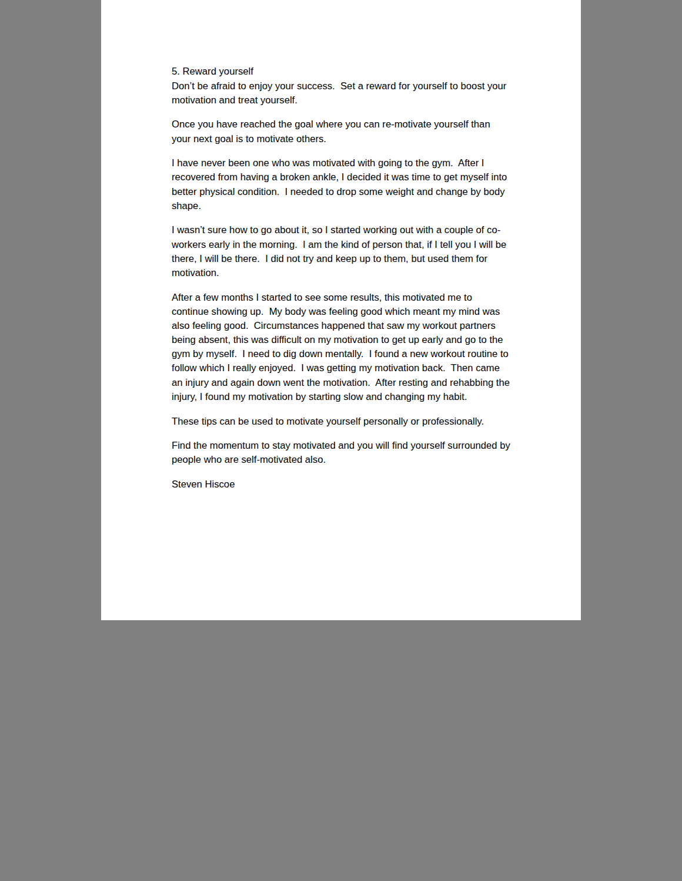5. Reward yourself
Don’t be afraid to enjoy your success. Set a reward for yourself to boost your motivation and treat yourself.
Once you have reached the goal where you can re-motivate yourself than your next goal is to motivate others.
I have never been one who was motivated with going to the gym. After I recovered from having a broken ankle, I decided it was time to get myself into better physical condition. I needed to drop some weight and change by body shape.
I wasn’t sure how to go about it, so I started working out with a couple of co-workers early in the morning. I am the kind of person that, if I tell you I will be there, I will be there. I did not try and keep up to them, but used them for motivation.
After a few months I started to see some results, this motivated me to continue showing up. My body was feeling good which meant my mind was also feeling good. Circumstances happened that saw my workout partners being absent, this was difficult on my motivation to get up early and go to the gym by myself. I need to dig down mentally. I found a new workout routine to follow which I really enjoyed. I was getting my motivation back. Then came an injury and again down went the motivation. After resting and rehabbing the injury, I found my motivation by starting slow and changing my habit.
These tips can be used to motivate yourself personally or professionally.
Find the momentum to stay motivated and you will find yourself surrounded by people who are self-motivated also.
Steven Hiscoe